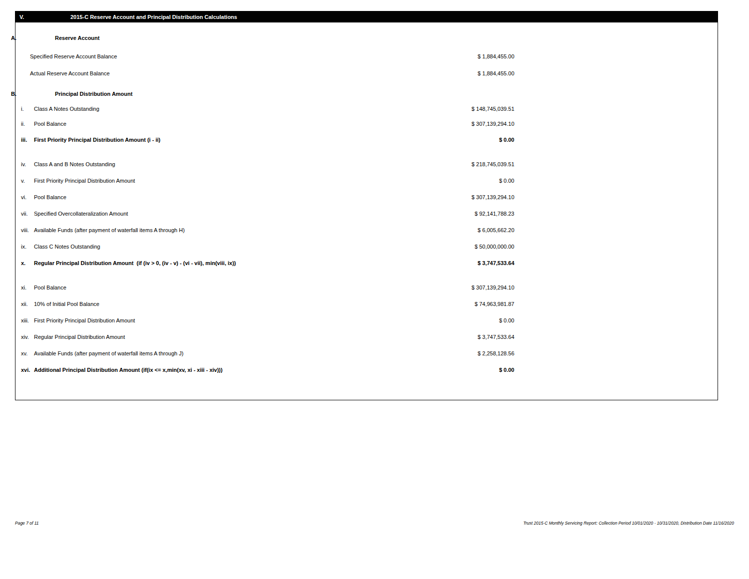V. 2015-C Reserve Account and Principal Distribution Calculations
A.
Reserve Account
Specified Reserve Account Balance
$ 1,884,455.00
Actual Reserve Account Balance
$ 1,884,455.00
B.
Principal Distribution Amount
i.
Class A Notes Outstanding
$ 148,745,039.51
ii.
Pool Balance
$ 307,139,294.10
iii.
First Priority Principal Distribution Amount (i - ii)
$ 0.00
iv.
Class A and B Notes Outstanding
$ 218,745,039.51
v.
First Priority Principal Distribution Amount
$ 0.00
vi.
Pool Balance
$ 307,139,294.10
vii.
Specified Overcollateralization Amount
$ 92,141,788.23
viii.
Available Funds (after payment of waterfall items A through H)
$ 6,005,662.20
ix.
Class C Notes Outstanding
$ 50,000,000.00
x.
Regular Principal Distribution Amount (if (iv > 0, (iv - v) - (vi - vii), min(viii, ix))
$ 3,747,533.64
xi.
Pool Balance
$ 307,139,294.10
xii.
10% of Initial Pool Balance
$ 74,963,981.87
xiii.
First Priority Principal Distribution Amount
$ 0.00
xiv.
Regular Principal Distribution Amount
$ 3,747,533.64
xv.
Available Funds (after payment of waterfall items A through J)
$ 2,258,128.56
xvi.
Additional Principal Distribution Amount (if(ix <= x,min(xv, xi - xiii - xiv)))
$ 0.00
Page 7 of 11 Trust 2015-C Monthly Servicing Report: Collection Period 10/01/2020 - 10/31/2020, Distribution Date 11/16/2020